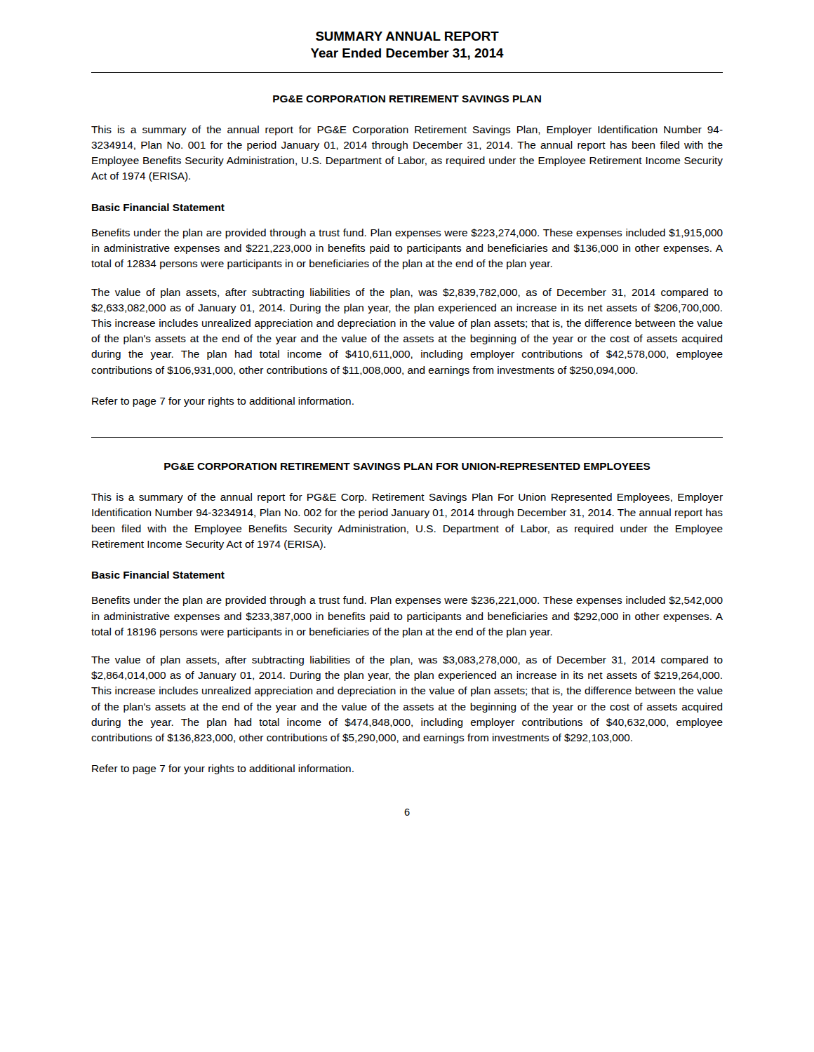SUMMARY ANNUAL REPORT Year Ended December 31, 2014
PG&E CORPORATION RETIREMENT SAVINGS PLAN
This is a summary of the annual report for PG&E Corporation Retirement Savings Plan, Employer Identification Number 94-3234914, Plan No. 001 for the period January 01, 2014 through December 31, 2014. The annual report has been filed with the Employee Benefits Security Administration, U.S. Department of Labor, as required under the Employee Retirement Income Security Act of 1974 (ERISA).
Basic Financial Statement
Benefits under the plan are provided through a trust fund. Plan expenses were $223,274,000. These expenses included $1,915,000 in administrative expenses and $221,223,000 in benefits paid to participants and beneficiaries and $136,000 in other expenses. A total of 12834 persons were participants in or beneficiaries of the plan at the end of the plan year.
The value of plan assets, after subtracting liabilities of the plan, was $2,839,782,000, as of December 31, 2014 compared to $2,633,082,000 as of January 01, 2014. During the plan year, the plan experienced an increase in its net assets of $206,700,000. This increase includes unrealized appreciation and depreciation in the value of plan assets; that is, the difference between the value of the plan's assets at the end of the year and the value of the assets at the beginning of the year or the cost of assets acquired during the year. The plan had total income of $410,611,000, including employer contributions of $42,578,000, employee contributions of $106,931,000, other contributions of $11,008,000, and earnings from investments of $250,094,000.
Refer to page 7 for your rights to additional information.
PG&E CORPORATION RETIREMENT SAVINGS PLAN FOR UNION-REPRESENTED EMPLOYEES
This is a summary of the annual report for PG&E Corp. Retirement Savings Plan For Union Represented Employees, Employer Identification Number 94-3234914, Plan No. 002 for the period January 01, 2014 through December 31, 2014. The annual report has been filed with the Employee Benefits Security Administration, U.S. Department of Labor, as required under the Employee Retirement Income Security Act of 1974 (ERISA).
Basic Financial Statement
Benefits under the plan are provided through a trust fund. Plan expenses were $236,221,000. These expenses included $2,542,000 in administrative expenses and $233,387,000 in benefits paid to participants and beneficiaries and $292,000 in other expenses. A total of 18196 persons were participants in or beneficiaries of the plan at the end of the plan year.
The value of plan assets, after subtracting liabilities of the plan, was $3,083,278,000, as of December 31, 2014 compared to $2,864,014,000 as of January 01, 2014. During the plan year, the plan experienced an increase in its net assets of $219,264,000. This increase includes unrealized appreciation and depreciation in the value of plan assets; that is, the difference between the value of the plan's assets at the end of the year and the value of the assets at the beginning of the year or the cost of assets acquired during the year. The plan had total income of $474,848,000, including employer contributions of $40,632,000, employee contributions of $136,823,000, other contributions of $5,290,000, and earnings from investments of $292,103,000.
Refer to page 7 for your rights to additional information.
6